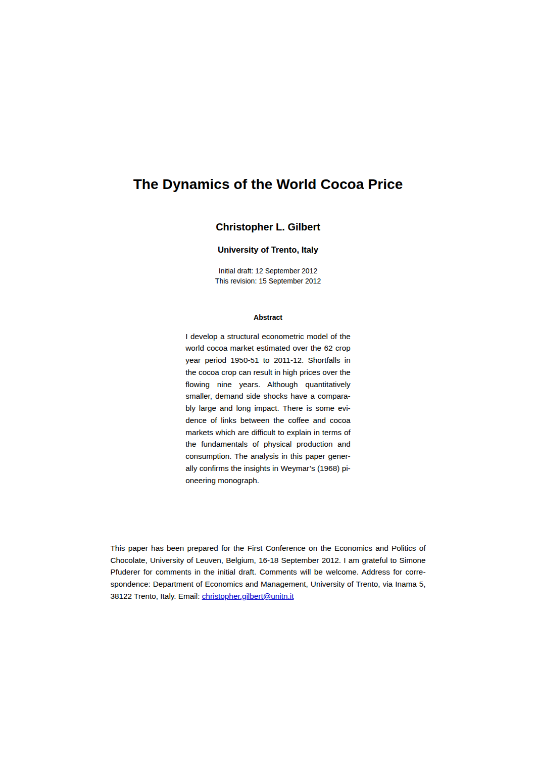The Dynamics of the World Cocoa Price
Christopher L. Gilbert
University of Trento, Italy
Initial draft: 12 September 2012
This revision: 15 September 2012
Abstract
I develop a structural econometric model of the world cocoa market estimated over the 62 crop year period 1950-51 to 2011-12. Shortfalls in the cocoa crop can result in high prices over the flowing nine years. Although quantitatively smaller, demand side shocks have a comparably large and long impact. There is some evidence of links between the coffee and cocoa markets which are difficult to explain in terms of the fundamentals of physical production and consumption. The analysis in this paper generally confirms the insights in Weymar’s (1968) pioneering monograph.
This paper has been prepared for the First Conference on the Economics and Politics of Chocolate, University of Leuven, Belgium, 16-18 September 2012. I am grateful to Simone Pfuderer for comments in the initial draft. Comments will be welcome. Address for correspondence: Department of Economics and Management, University of Trento, via Inama 5, 38122 Trento, Italy. Email: christopher.gilbert@unitn.it